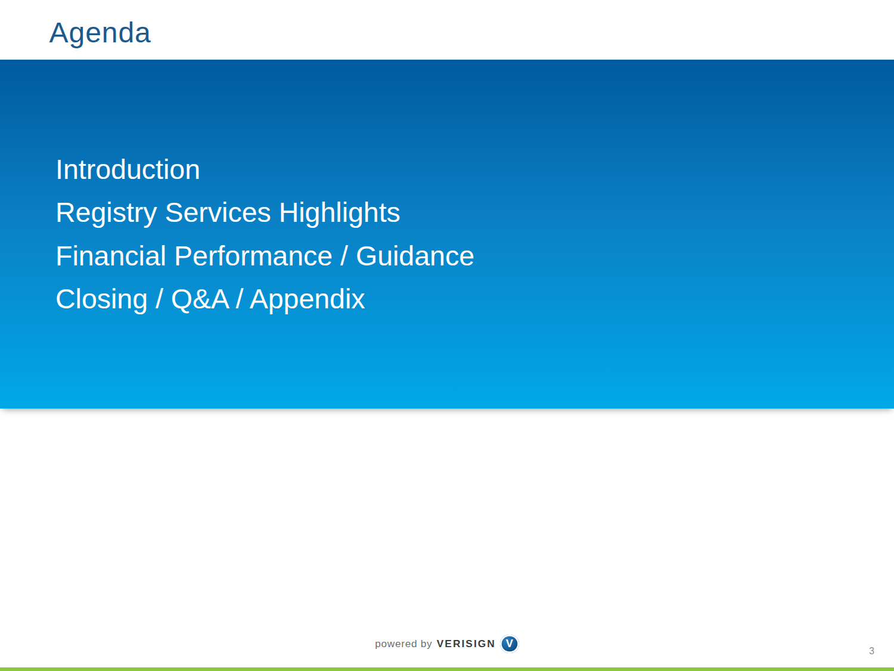Agenda
Introduction
Registry Services Highlights
Financial Performance / Guidance
Closing / Q&A / Appendix
powered by VERISIGN V
3